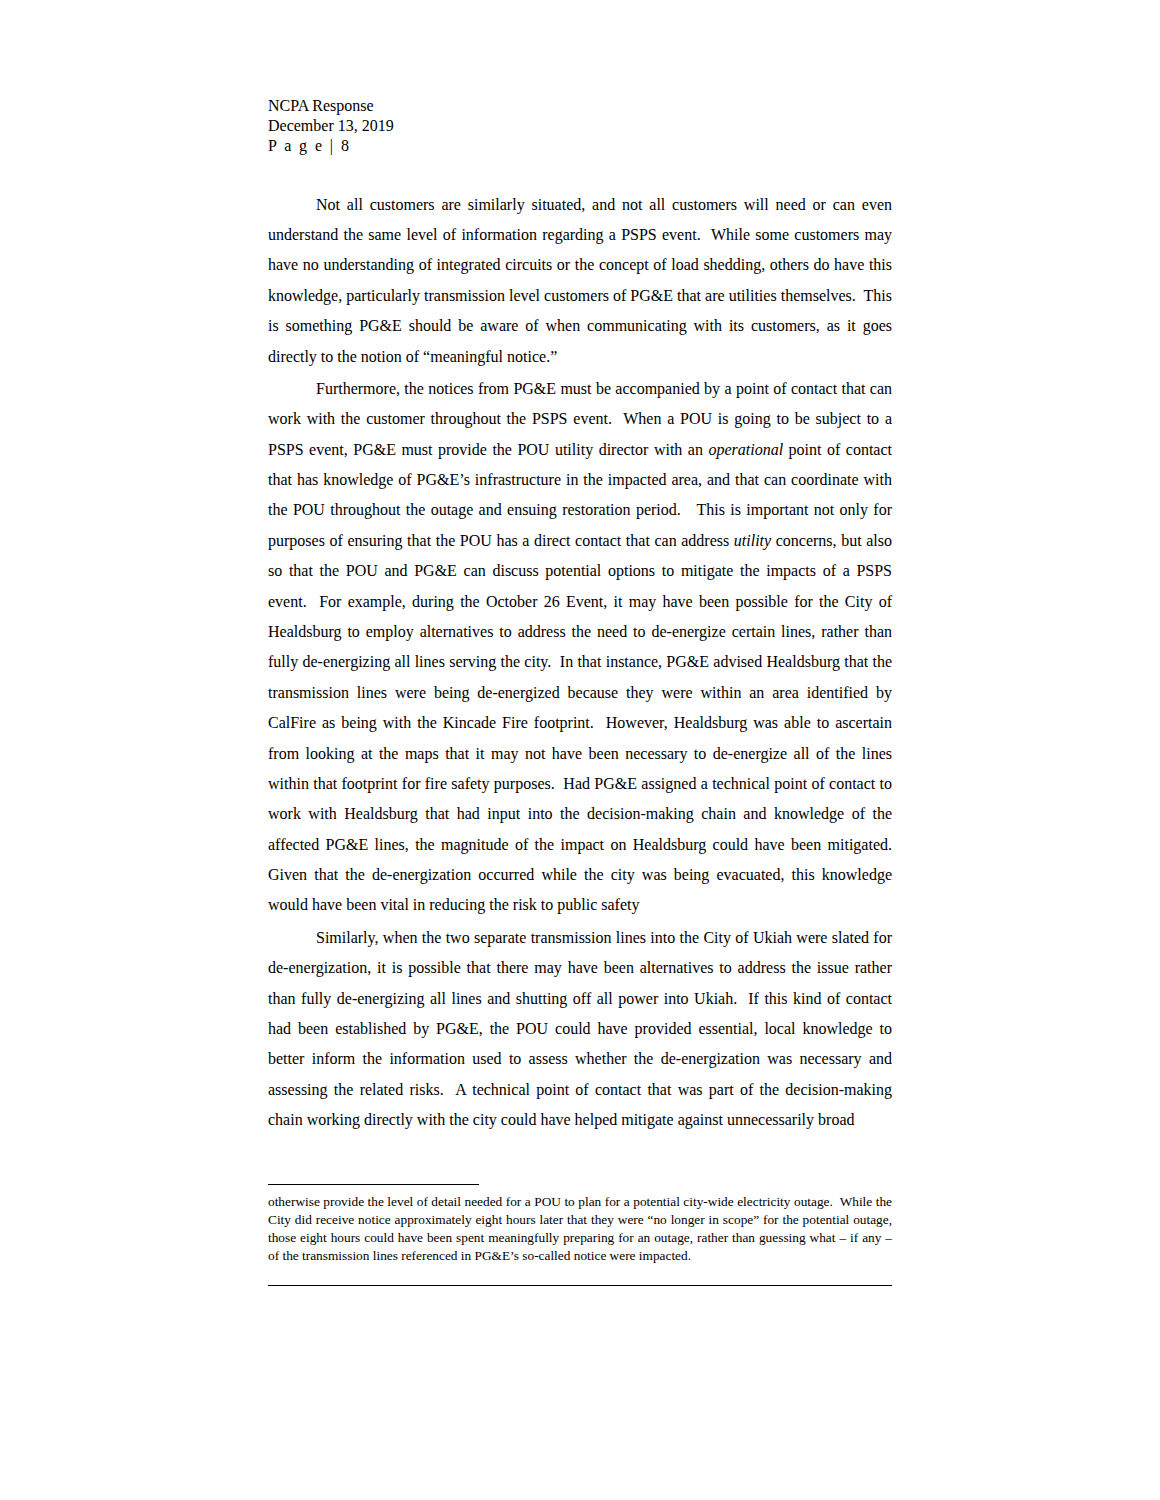NCPA Response
December 13, 2019
P a g e | 8
Not all customers are similarly situated, and not all customers will need or can even understand the same level of information regarding a PSPS event. While some customers may have no understanding of integrated circuits or the concept of load shedding, others do have this knowledge, particularly transmission level customers of PG&E that are utilities themselves. This is something PG&E should be aware of when communicating with its customers, as it goes directly to the notion of “meaningful notice.”
Furthermore, the notices from PG&E must be accompanied by a point of contact that can work with the customer throughout the PSPS event. When a POU is going to be subject to a PSPS event, PG&E must provide the POU utility director with an operational point of contact that has knowledge of PG&E’s infrastructure in the impacted area, and that can coordinate with the POU throughout the outage and ensuing restoration period. This is important not only for purposes of ensuring that the POU has a direct contact that can address utility concerns, but also so that the POU and PG&E can discuss potential options to mitigate the impacts of a PSPS event. For example, during the October 26 Event, it may have been possible for the City of Healdsburg to employ alternatives to address the need to de-energize certain lines, rather than fully de-energizing all lines serving the city. In that instance, PG&E advised Healdsburg that the transmission lines were being de-energized because they were within an area identified by CalFire as being with the Kincade Fire footprint. However, Healdsburg was able to ascertain from looking at the maps that it may not have been necessary to de-energize all of the lines within that footprint for fire safety purposes. Had PG&E assigned a technical point of contact to work with Healdsburg that had input into the decision-making chain and knowledge of the affected PG&E lines, the magnitude of the impact on Healdsburg could have been mitigated. Given that the de-energization occurred while the city was being evacuated, this knowledge would have been vital in reducing the risk to public safety
Similarly, when the two separate transmission lines into the City of Ukiah were slated for de-energization, it is possible that there may have been alternatives to address the issue rather than fully de-energizing all lines and shutting off all power into Ukiah. If this kind of contact had been established by PG&E, the POU could have provided essential, local knowledge to better inform the information used to assess whether the de-energization was necessary and assessing the related risks. A technical point of contact that was part of the decision-making chain working directly with the city could have helped mitigate against unnecessarily broad
otherwise provide the level of detail needed for a POU to plan for a potential city-wide electricity outage. While the City did receive notice approximately eight hours later that they were “no longer in scope” for the potential outage, those eight hours could have been spent meaningfully preparing for an outage, rather than guessing what – if any – of the transmission lines referenced in PG&E’s so-called notice were impacted.